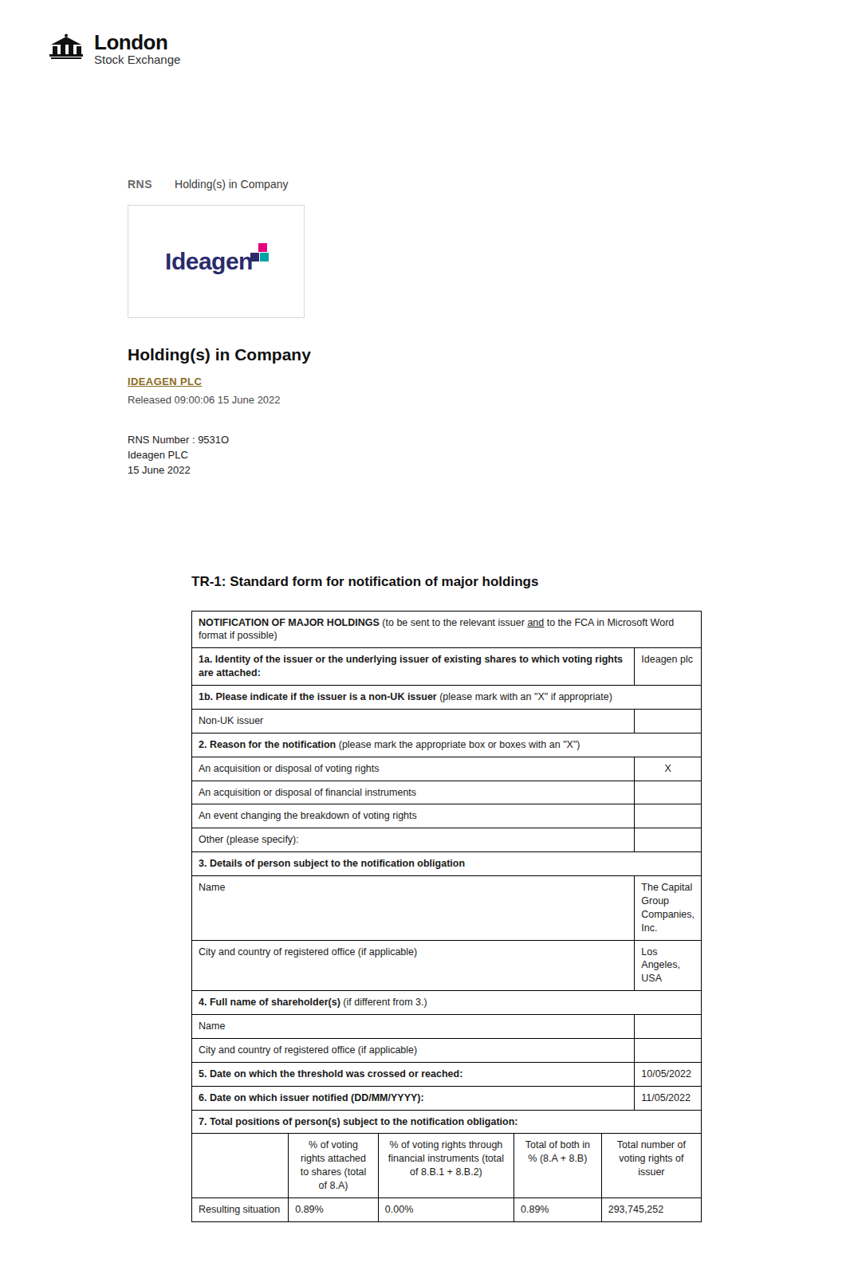London
Stock Exchange
RNS Holding(s) in Company
Ideagen
Holding(s) in Company
IDEAGEN PLC
Released 09:00:06 15 June 2022
RNS Number : 9531O
Ideagen PLC
15 June 2022
TR-1: Standard form for notification of major holdings
| NOTIFICATION OF MAJOR HOLDINGS (to be sent to the relevant issuer and to the FCA in Microsoft Word format if possible) |
| 1a. Identity of the issuer or the underlying issuer of existing shares to which voting rights are attached: | Ideagen plc |
| 1b. Please indicate if the issuer is a non-UK issuer (please mark with an "X" if appropriate) |
| Non-UK issuer | |
| 2. Reason for the notification (please mark the appropriate box or boxes with an "X") |
| An acquisition or disposal of voting rights | X |
| An acquisition or disposal of financial instruments | |
| An event changing the breakdown of voting rights | |
| Other (please specify): | |
| 3. Details of person subject to the notification obligation |
| Name | The Capital Group Companies, Inc. |
| City and country of registered office (if applicable) | Los Angeles, USA |
| 4. Full name of shareholder(s) (if different from 3.) |
| Name | |
| City and country of registered office (if applicable) | |
| 5. Date on which the threshold was crossed or reached: | 10/05/2022 |
| 6. Date on which issuer notified (DD/MM/YYYY): | 11/05/2022 |
| 7. Total positions of person(s) subject to the notification obligation: |
| | % of voting rights attached to shares (total of 8.A) | % of voting rights through financial instruments (total of 8.B.1 + 8.B.2) | Total of both in % (8.A + 8.B) | Total number of voting rights of issuer |
| Resulting situation | 0.89% | 0.00% | 0.89% | 293,745,252 |